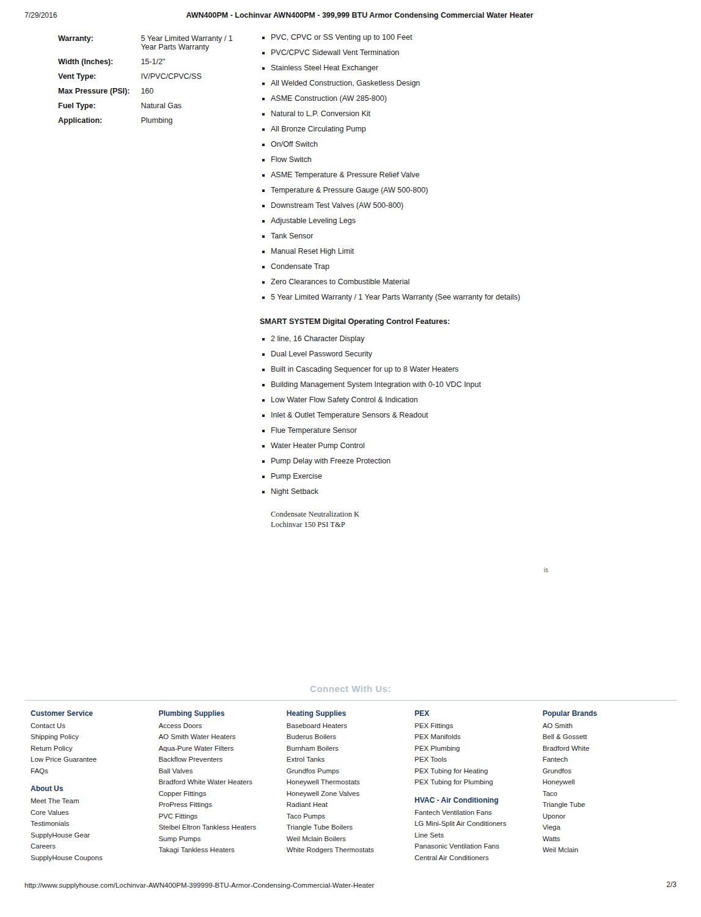7/29/2016
AWN400PM - Lochinvar AWN400PM - 399,999 BTU Armor Condensing Commercial Water Heater
| Warranty: | 5 Year Limited Warranty / 1 Year Parts Warranty |
| Width (Inches): | 15-1/2" |
| Vent Type: | IV/PVC/CPVC/SS |
| Max Pressure (PSI): | 160 |
| Fuel Type: | Natural Gas |
| Application: | Plumbing |
PVC, CPVC or SS Venting up to 100 Feet
PVC/CPVC Sidewall Vent Termination
Stainless Steel Heat Exchanger
All Welded Construction, Gasketless Design
ASME Construction (AW 285-800)
Natural to L.P. Conversion Kit
All Bronze Circulating Pump
On/Off Switch
Flow Switch
ASME Temperature & Pressure Relief Valve
Temperature & Pressure Gauge (AW 500-800)
Downstream Test Valves (AW 500-800)
Adjustable Leveling Legs
Tank Sensor
Manual Reset High Limit
Condensate Trap
Zero Clearances to Combustible Material
5 Year Limited Warranty / 1 Year Parts Warranty (See warranty for details)
SMART SYSTEM Digital Operating Control Features:
2 line, 16 Character Display
Dual Level Password Security
Built in Cascading Sequencer for up to 8 Water Heaters
Building Management System Integration with 0-10 VDC Input
Low Water Flow Safety Control & Indication
Inlet & Outlet Temperature Sensors & Readout
Flue Temperature Sensor
Water Heater Pump Control
Pump Delay with Freeze Protection
Pump Exercise
Night Setback
Condensate Neutralization K
Lochinvar 150 PSI T&P
is
Connect With Us:
Customer Service
Contact Us
Shipping Policy
Return Policy
Low Price Guarantee
FAQs
About Us
Meet The Team
Core Values
Testimonials
SupplyHouse Gear
Careers
SupplyHouse Coupons
Plumbing Supplies
Access Doors
AO Smith Water Heaters
Aqua-Pure Water Filters
Backflow Preventers
Ball Valves
Bradford White Water Heaters
Copper Fittings
ProPress Fittings
PVC Fittings
Steibel Eltron Tankless Heaters
Sump Pumps
Takagi Tankless Heaters
Heating Supplies
Baseboard Heaters
Buderus Boilers
Burnham Boilers
Extrol Tanks
Grundfos Pumps
Honeywell Thermostats
Honeywell Zone Valves
Radiant Heat
Taco Pumps
Triangle Tube Boilers
Weil Mclain Boilers
White Rodgers Thermostats
PEX
PEX Fittings
PEX Manifolds
PEX Plumbing
PEX Tools
PEX Tubing for Heating
PEX Tubing for Plumbing
HVAC - Air Conditioning
Fantech Ventilation Fans
LG Mini-Split Air Conditioners
Line Sets
Panasonic Ventilation Fans
Central Air Conditioners
Popular Brands
AO Smith
Bell & Gossett
Bradford White
Fantech
Grundfos
Honeywell
Taco
Triangle Tube
Uponor
Viega
Watts
Weil Mclain
http://www.supplyhouse.com/Lochinvar-AWN400PM-399999-BTU-Armor-Condensing-Commercial-Water-Heater
2/3